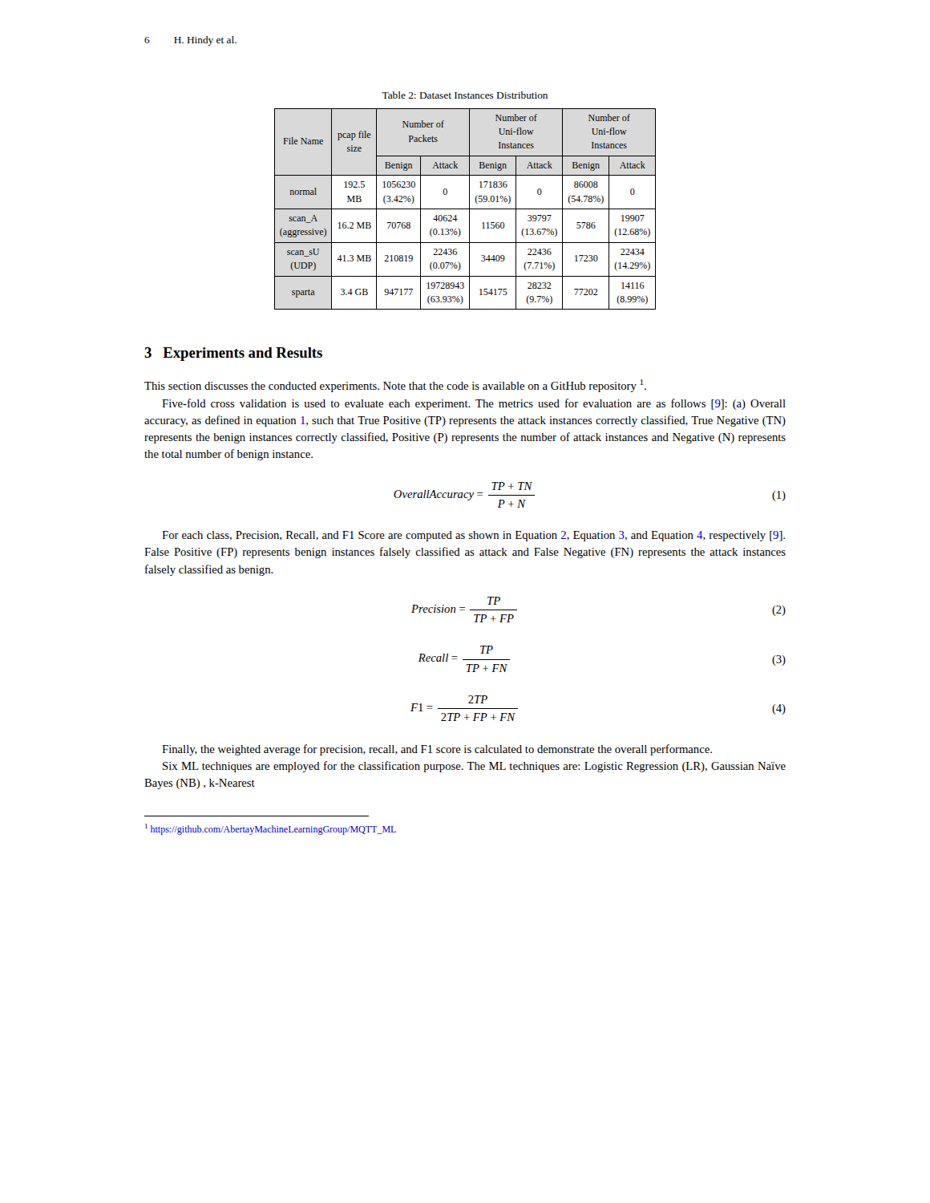6 H. Hindy et al.
Table 2: Dataset Instances Distribution
| File Name | pcap file size | Number of Packets | Number of Uni-flow Instances | Number of Uni-flow Instances |
| --- | --- | --- | --- | --- |
| Benign | Attack | Benign | Attack | Benign | Attack |
| normal | 192.5 MB | 1056230 (3.42%) | 0 | 171836 (59.01%) | 0 | 86008 (54.78%) | 0 |
| scan_A (aggressive) | 16.2 MB | 70768 | 40624 (0.13%) | 11560 | 39797 (13.67%) | 5786 | 19907 (12.68%) |
| scan_sU (UDP) | 41.3 MB | 210819 | 22436 (0.07%) | 34409 | 22436 (7.71%) | 17230 | 22434 (14.29%) |
| sparta | 3.4 GB | 947177 | 19728943 (63.93%) | 154175 | 28232 (9.7%) | 77202 | 14116 (8.99%) |
3 Experiments and Results
This section discusses the conducted experiments. Note that the code is available on a GitHub repository 1.
Five-fold cross validation is used to evaluate each experiment. The metrics used for evaluation are as follows [9]: (a) Overall accuracy, as defined in equation 1, such that True Positive (TP) represents the attack instances correctly classified, True Negative (TN) represents the benign instances correctly classified, Positive (P) represents the number of attack instances and Negative (N) represents the total number of benign instance.
OverallAccuracy = TP + TN P + N (1)
For each class, Precision, Recall, and F1 Score are computed as shown in Equation 2, Equation 3, and Equation 4, respectively [9]. False Positive (FP) represents benign instances falsely classified as attack and False Negative (FN) represents the attack instances falsely classified as benign.
Precision = TP TP + FP (2)
Recall = TP TP + FN (3)
F1 = 2TP 2TP + FP + FN (4)
Finally, the weighted average for precision, recall, and F1 score is calculated to demonstrate the overall performance.
Six ML techniques are employed for the classification purpose. The ML techniques are: Logistic Regression (LR), Gaussian Naïve Bayes (NB) , k-Nearest
1 https://github.com/AbertayMachineLearningGroup/MQTT_ML